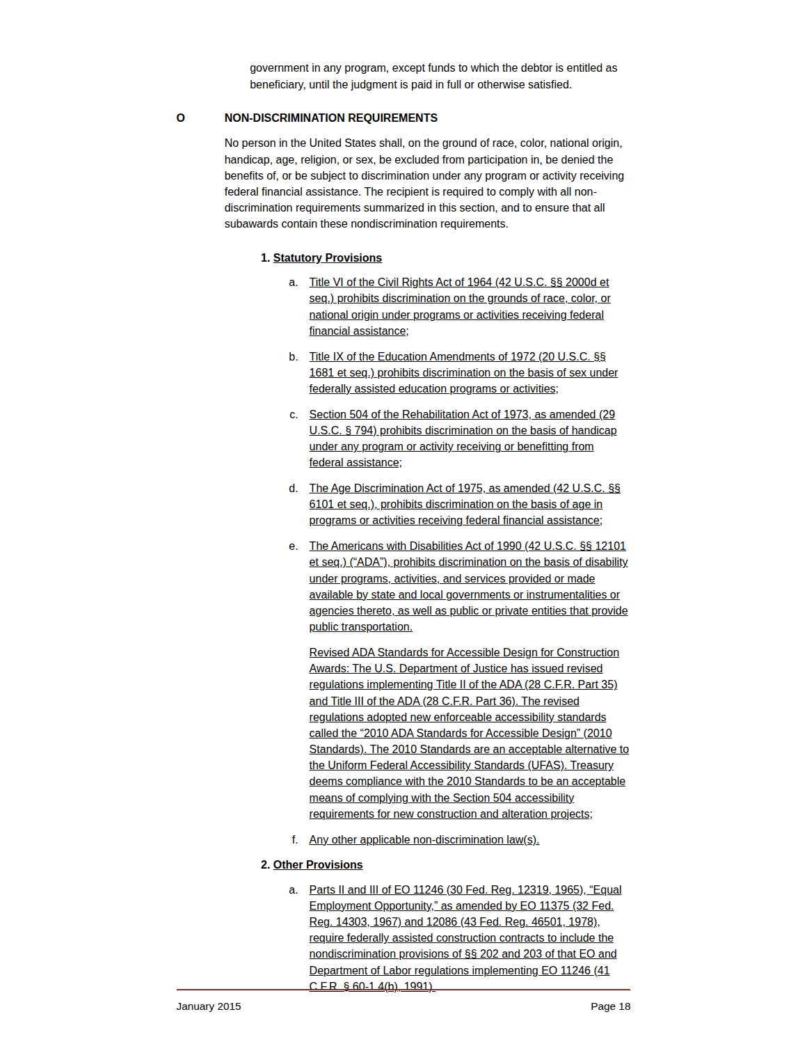government in any program, except funds to which the debtor is entitled as beneficiary, until the judgment is paid in full or otherwise satisfied.
ONON-DISCRIMINATION REQUIREMENTS
No person in the United States shall, on the ground of race, color, national origin, handicap, age, religion, or sex, be excluded from participation in, be denied the benefits of, or be subject to discrimination under any program or activity receiving federal financial assistance. The recipient is required to comply with all non-discrimination requirements summarized in this section, and to ensure that all subawards contain these nondiscrimination requirements.
Statutory Provisions
Title VI of the Civil Rights Act of 1964 (42 U.S.C. §§ 2000d et seq.) prohibits discrimination on the grounds of race, color, or national origin under programs or activities receiving federal financial assistance;
Title IX of the Education Amendments of 1972 (20 U.S.C. §§ 1681 et seq.) prohibits discrimination on the basis of sex under federally assisted education programs or activities;
Section 504 of the Rehabilitation Act of 1973, as amended (29 U.S.C. § 794) prohibits discrimination on the basis of handicap under any program or activity receiving or benefitting from federal assistance;
The Age Discrimination Act of 1975, as amended (42 U.S.C. §§ 6101 et seq.), prohibits discrimination on the basis of age in programs or activities receiving federal financial assistance;
The Americans with Disabilities Act of 1990 (42 U.S.C. §§ 12101 et seq.) (“ADA”), prohibits discrimination on the basis of disability under programs, activities, and services provided or made available by state and local governments or instrumentalities or agencies thereto, as well as public or private entities that provide public transportation.
Revised ADA Standards for Accessible Design for Construction Awards: The U.S. Department of Justice has issued revised regulations implementing Title II of the ADA (28 C.F.R. Part 35) and Title III of the ADA (28 C.F.R. Part 36). The revised regulations adopted new enforceable accessibility standards called the “2010 ADA Standards for Accessible Design” (2010 Standards). The 2010 Standards are an acceptable alternative to the Uniform Federal Accessibility Standards (UFAS). Treasury deems compliance with the 2010 Standards to be an acceptable means of complying with the Section 504 accessibility requirements for new construction and alteration projects;
Any other applicable non-discrimination law(s).
Other Provisions
Parts II and III of EO 11246 (30 Fed. Reg. 12319, 1965), “Equal Employment Opportunity,” as amended by EO 11375 (32 Fed. Reg. 14303, 1967) and 12086 (43 Fed. Reg. 46501, 1978), require federally assisted construction contracts to include the nondiscrimination provisions of §§ 202 and 203 of that EO and Department of Labor regulations implementing EO 11246 (41 C.F.R. § 60-1.4(b), 1991).
January 2015
Page 18